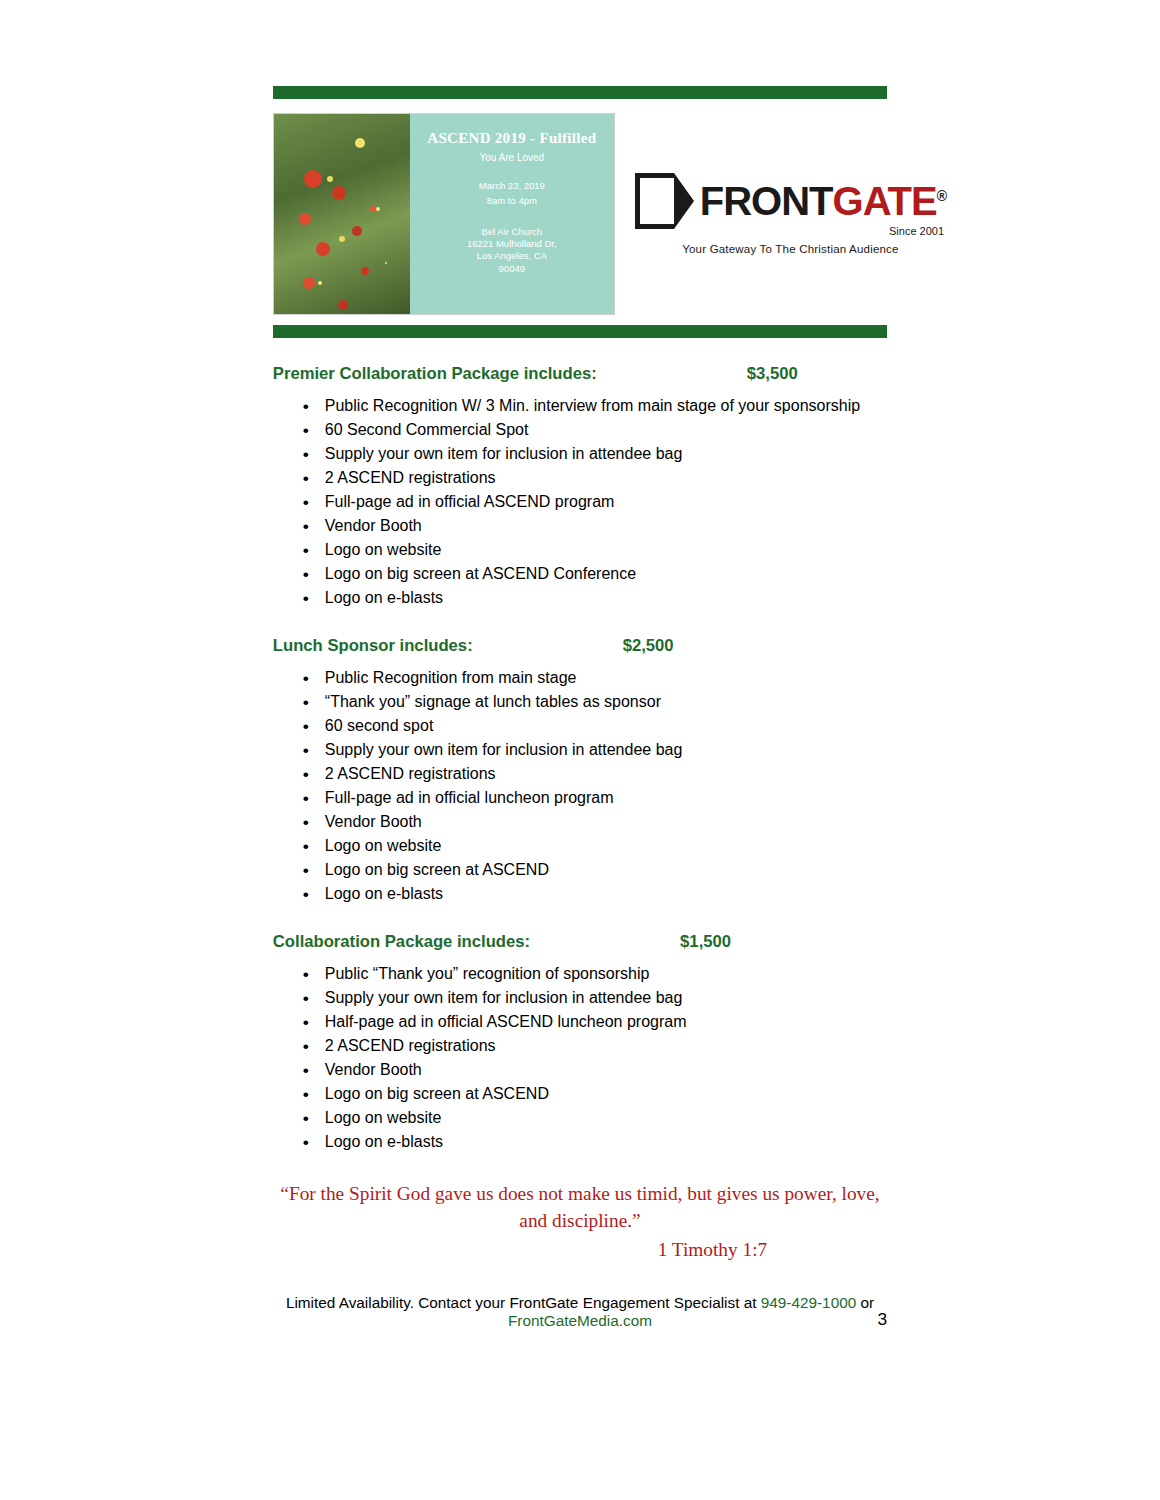ASCEND 2019 - Fulfilled
You Are Loved
March 23, 2019
8am to 4pm
Bel Air Church
16221 Mulholland Dr,
Los Angeles, CA
90049
FRONT GATE®
Since 2001
Your Gateway To The Christian Audience
Premier Collaboration Package includes:$3,500
Public Recognition W/ 3 Min. interview from main stage of your sponsorship
60 Second Commercial Spot
Supply your own item for inclusion in attendee bag
2 ASCEND registrations
Full-page ad in official ASCEND program
Vendor Booth
Logo on website
Logo on big screen at ASCEND Conference
Logo on e-blasts
Lunch Sponsor includes:$2,500
Public Recognition from main stage
“Thank you” signage at lunch tables as sponsor
60 second spot
Supply your own item for inclusion in attendee bag
2 ASCEND registrations
Full-page ad in official luncheon program
Vendor Booth
Logo on website
Logo on big screen at ASCEND
Logo on e-blasts
Collaboration Package includes:$1,500
Public “Thank you” recognition of sponsorship
Supply your own item for inclusion in attendee bag
Half-page ad in official ASCEND luncheon program
2 ASCEND registrations
Vendor Booth
Logo on big screen at ASCEND
Logo on website
Logo on e-blasts
“For the Spirit God gave us does not make us timid, but gives us power, love, and discipline.” 1 Timothy 1:7
Limited Availability. Contact your FrontGate Engagement Specialist at 949-429-1000 or FrontGateMedia.com
3